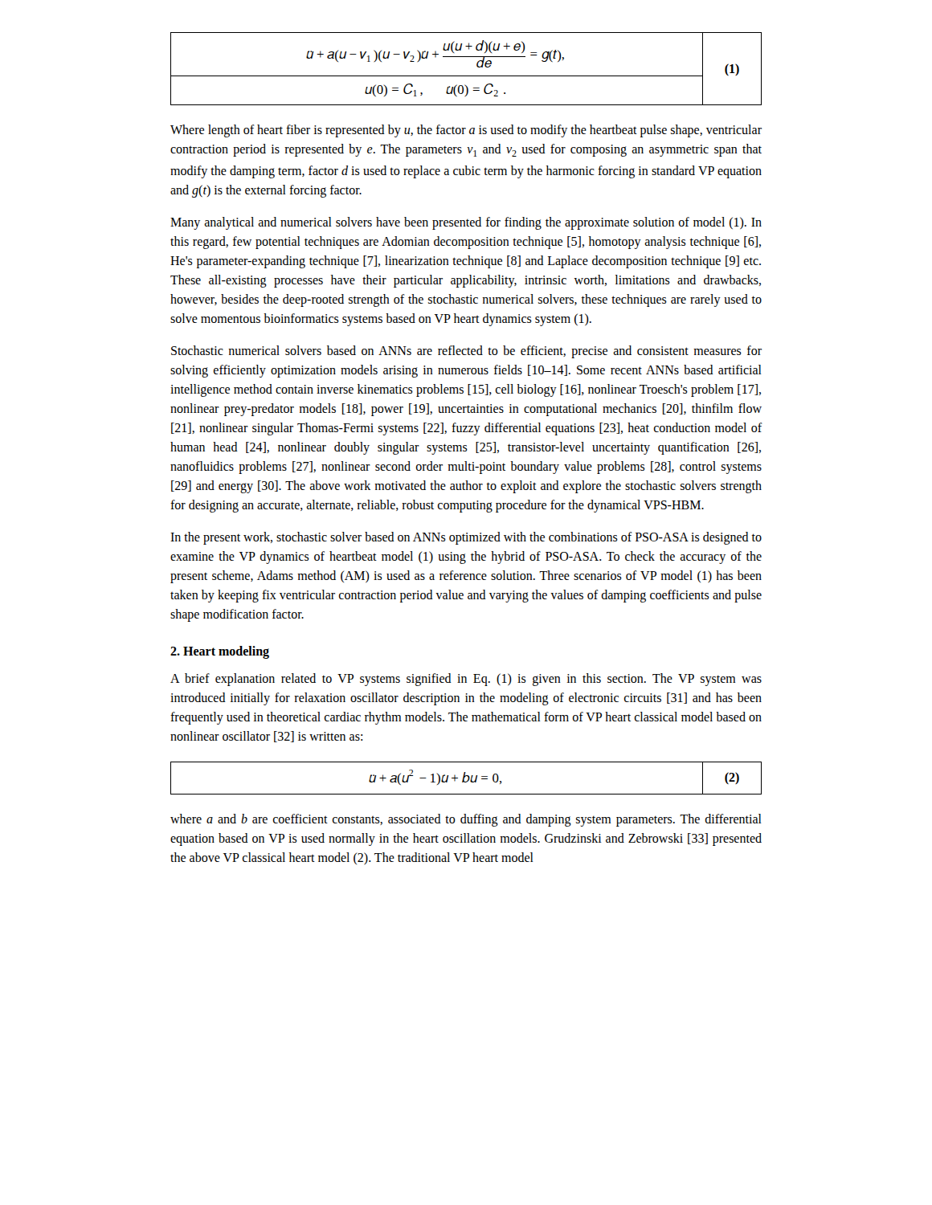u¨ + a (u−v1) (u−v2) u˙ + u(u+d)(u+e) de = g(t),
u(0)=C1 , u˙ (0)=C2.
(1)
Where length of heart fiber is represented by u, the factor a is used to modify the heartbeat pulse shape, ventricular contraction period is represented by e. The parameters v1 and v2 used for composing an asymmetric span that modify the damping term, factor d is used to replace a cubic term by the harmonic forcing in standard VP equation and g(t) is the external forcing factor.
Many analytical and numerical solvers have been presented for finding the approximate solution of model (1). In this regard, few potential techniques are Adomian decomposition technique [5], homotopy analysis technique [6], He's parameter-expanding technique [7], linearization technique [8] and Laplace decomposition technique [9] etc. These all-existing processes have their particular applicability, intrinsic worth, limitations and drawbacks, however, besides the deep-rooted strength of the stochastic numerical solvers, these techniques are rarely used to solve momentous bioinformatics systems based on VP heart dynamics system (1).
Stochastic numerical solvers based on ANNs are reflected to be efficient, precise and consistent measures for solving efficiently optimization models arising in numerous fields [10–14]. Some recent ANNs based artificial intelligence method contain inverse kinematics problems [15], cell biology [16], nonlinear Troesch's problem [17], nonlinear prey-predator models [18], power [19], uncertainties in computational mechanics [20], thinfilm flow [21], nonlinear singular Thomas-Fermi systems [22], fuzzy differential equations [23], heat conduction model of human head [24], nonlinear doubly singular systems [25], transistor-level uncertainty quantification [26], nanofluidics problems [27], nonlinear second order multi-point boundary value problems [28], control systems [29] and energy [30]. The above work motivated the author to exploit and explore the stochastic solvers strength for designing an accurate, alternate, reliable, robust computing procedure for the dynamical VPS-HBM.
In the present work, stochastic solver based on ANNs optimized with the combinations of PSO-ASA is designed to examine the VP dynamics of heartbeat model (1) using the hybrid of PSO-ASA. To check the accuracy of the present scheme, Adams method (AM) is used as a reference solution. Three scenarios of VP model (1) has been taken by keeping fix ventricular contraction period value and varying the values of damping coefficients and pulse shape modification factor.
2. Heart modeling
A brief explanation related to VP systems signified in Eq. (1) is given in this section. The VP system was introduced initially for relaxation oscillator description in the modeling of electronic circuits [31] and has been frequently used in theoretical cardiac rhythm models. The mathematical form of VP heart classical model based on nonlinear oscillator [32] is written as:
u¨ + a (u2−1) u˙ + bu = 0,
(2)
where a and b are coefficient constants, associated to duffing and damping system parameters. The differential equation based on VP is used normally in the heart oscillation models. Grudzinski and Zebrowski [33] presented the above VP classical heart model (2). The traditional VP heart model